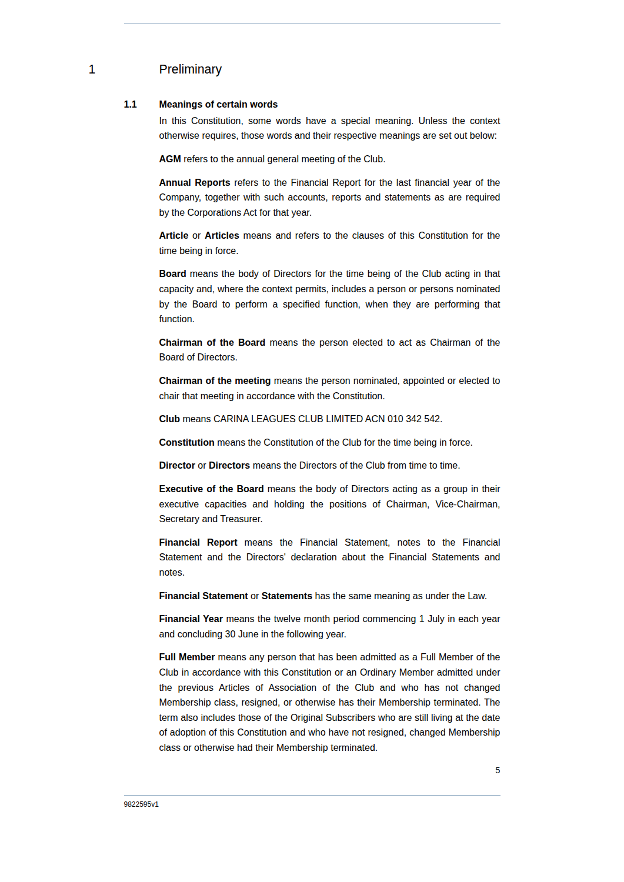1 Preliminary
1.1
Meanings of certain words
In this Constitution, some words have a special meaning. Unless the context otherwise requires, those words and their respective meanings are set out below:
AGM refers to the annual general meeting of the Club.
Annual Reports refers to the Financial Report for the last financial year of the Company, together with such accounts, reports and statements as are required by the Corporations Act for that year.
Article or Articles means and refers to the clauses of this Constitution for the time being in force.
Board means the body of Directors for the time being of the Club acting in that capacity and, where the context permits, includes a person or persons nominated by the Board to perform a specified function, when they are performing that function.
Chairman of the Board means the person elected to act as Chairman of the Board of Directors.
Chairman of the meeting means the person nominated, appointed or elected to chair that meeting in accordance with the Constitution.
Club means CARINA LEAGUES CLUB LIMITED ACN 010 342 542.
Constitution means the Constitution of the Club for the time being in force.
Director or Directors means the Directors of the Club from time to time.
Executive of the Board means the body of Directors acting as a group in their executive capacities and holding the positions of Chairman, Vice-Chairman, Secretary and Treasurer.
Financial Report means the Financial Statement, notes to the Financial Statement and the Directors' declaration about the Financial Statements and notes.
Financial Statement or Statements has the same meaning as under the Law.
Financial Year means the twelve month period commencing 1 July in each year and concluding 30 June in the following year.
Full Member means any person that has been admitted as a Full Member of the Club in accordance with this Constitution or an Ordinary Member admitted under the previous Articles of Association of the Club and who has not changed Membership class, resigned, or otherwise has their Membership terminated. The term also includes those of the Original Subscribers who are still living at the date of adoption of this Constitution and who have not resigned, changed Membership class or otherwise had their Membership terminated.
5
9822595v1